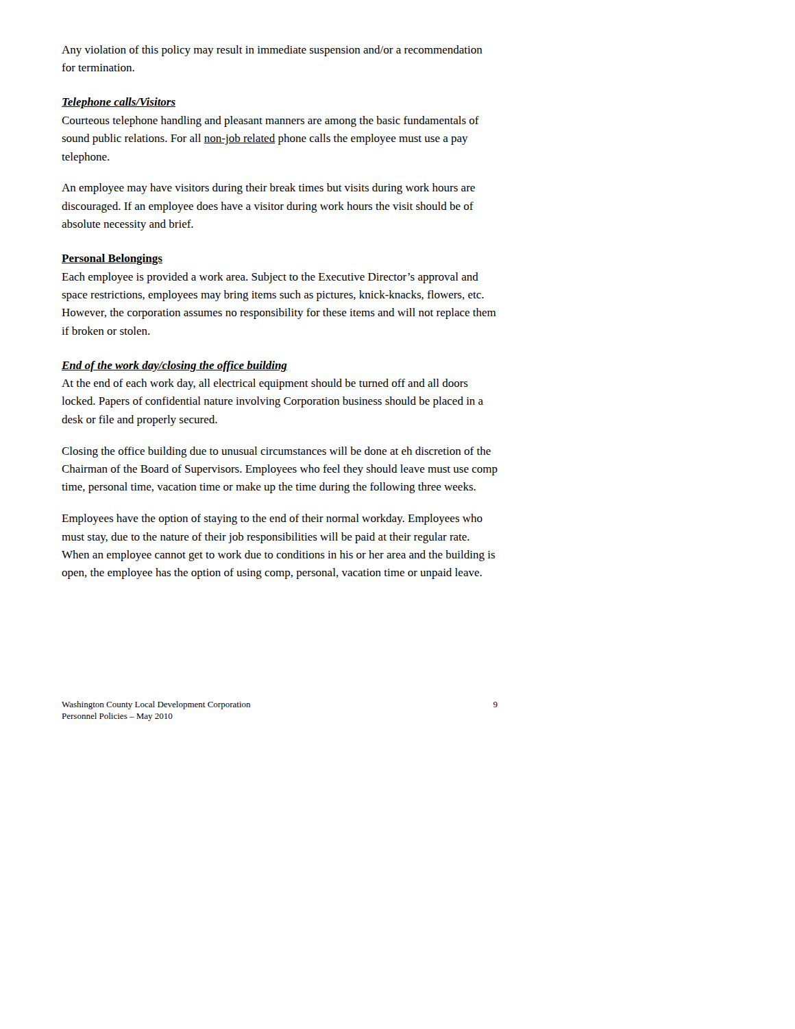Any violation of this policy may result in immediate suspension and/or a recommendation for termination.
Telephone calls/Visitors
Courteous telephone handling and pleasant manners are among the basic fundamentals of sound public relations. For all non-job related phone calls the employee must use a pay telephone.
An employee may have visitors during their break times but visits during work hours are discouraged. If an employee does have a visitor during work hours the visit should be of absolute necessity and brief.
Personal Belongings
Each employee is provided a work area. Subject to the Executive Director’s approval and space restrictions, employees may bring items such as pictures, knick-knacks, flowers, etc. However, the corporation assumes no responsibility for these items and will not replace them if broken or stolen.
End of the work day/closing the office building
At the end of each work day, all electrical equipment should be turned off and all doors locked. Papers of confidential nature involving Corporation business should be placed in a desk or file and properly secured.
Closing the office building due to unusual circumstances will be done at eh discretion of the Chairman of the Board of Supervisors. Employees who feel they should leave must use comp time, personal time, vacation time or make up the time during the following three weeks.
Employees have the option of staying to the end of their normal workday. Employees who must stay, due to the nature of their job responsibilities will be paid at their regular rate. When an employee cannot get to work due to conditions in his or her area and the building is open, the employee has the option of using comp, personal, vacation time or unpaid leave.
Washington County Local Development Corporation
Personnel Policies – May 2010 9